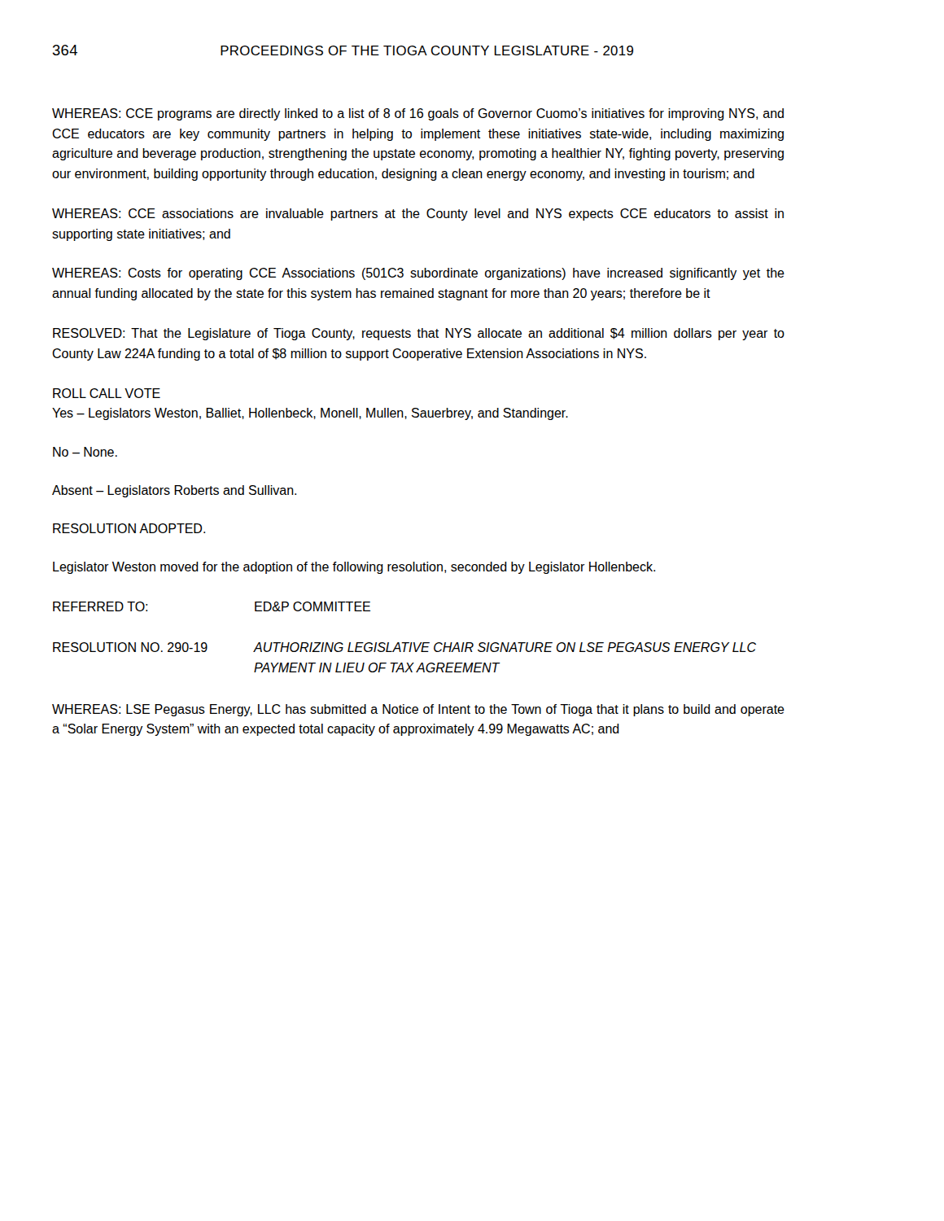364 PROCEEDINGS OF THE TIOGA COUNTY LEGISLATURE - 2019
WHEREAS: CCE programs are directly linked to a list of 8 of 16 goals of Governor Cuomo’s initiatives for improving NYS, and CCE educators are key community partners in helping to implement these initiatives state-wide, including maximizing agriculture and beverage production, strengthening the upstate economy, promoting a healthier NY, fighting poverty, preserving our environment, building opportunity through education, designing a clean energy economy, and investing in tourism; and
WHEREAS: CCE associations are invaluable partners at the County level and NYS expects CCE educators to assist in supporting state initiatives; and
WHEREAS: Costs for operating CCE Associations (501C3 subordinate organizations) have increased significantly yet the annual funding allocated by the state for this system has remained stagnant for more than 20 years; therefore be it
RESOLVED: That the Legislature of Tioga County, requests that NYS allocate an additional $4 million dollars per year to County Law 224A funding to a total of $8 million to support Cooperative Extension Associations in NYS.
ROLL CALL VOTE
Yes – Legislators Weston, Balliet, Hollenbeck, Monell, Mullen, Sauerbrey, and Standinger.
No – None.
Absent – Legislators Roberts and Sullivan.
RESOLUTION ADOPTED.
Legislator Weston moved for the adoption of the following resolution, seconded by Legislator Hollenbeck.
REFERRED TO:
ED&P COMMITTEE
RESOLUTION NO. 290-19
AUTHORIZING LEGISLATIVE CHAIR SIGNATURE ON LSE PEGASUS ENERGY LLC PAYMENT IN LIEU OF TAX AGREEMENT
WHEREAS: LSE Pegasus Energy, LLC has submitted a Notice of Intent to the Town of Tioga that it plans to build and operate a “Solar Energy System” with an expected total capacity of approximately 4.99 Megawatts AC; and